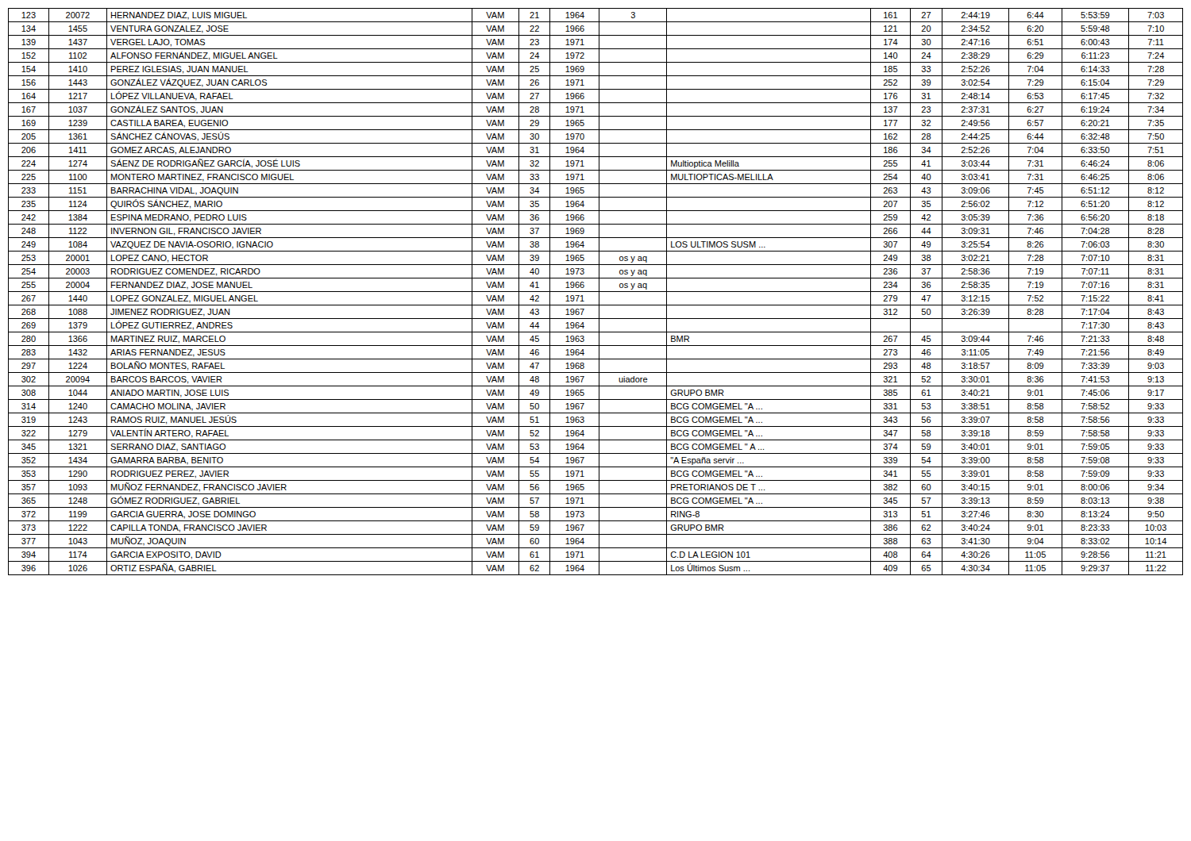| 123 | 20072 | HERNANDEZ DIAZ, LUIS MIGUEL | VAM | 21 | 1964 | 3 | | 161 | 27 | 2:44:19 | 6:44 | 5:53:59 | 7:03 |
| 134 | 1455 | VENTURA GONZALEZ, JOSE | VAM | 22 | 1966 | | | 121 | 20 | 2:34:52 | 6:20 | 5:59:48 | 7:10 |
| 139 | 1437 | VERGEL LAJO, TOMAS | VAM | 23 | 1971 | | | 174 | 30 | 2:47:16 | 6:51 | 6:00:43 | 7:11 |
| 152 | 1102 | ALFONSO FERNÁNDEZ, MIGUEL ANGEL | VAM | 24 | 1972 | | | 140 | 24 | 2:38:29 | 6:29 | 6:11:23 | 7:24 |
| 154 | 1410 | PEREZ IGLESIAS, JUAN MANUEL | VAM | 25 | 1969 | | | 185 | 33 | 2:52:26 | 7:04 | 6:14:33 | 7:28 |
| 156 | 1443 | GONZÁLEZ VÁZQUEZ, JUAN CARLOS | VAM | 26 | 1971 | | | 252 | 39 | 3:02:54 | 7:29 | 6:15:04 | 7:29 |
| 164 | 1217 | LÓPEZ VILLANUEVA, RAFAEL | VAM | 27 | 1966 | | | 176 | 31 | 2:48:14 | 6:53 | 6:17:45 | 7:32 |
| 167 | 1037 | GONZÁLEZ SANTOS, JUAN | VAM | 28 | 1971 | | | 137 | 23 | 2:37:31 | 6:27 | 6:19:24 | 7:34 |
| 169 | 1239 | CASTILLA BAREA, EUGENIO | VAM | 29 | 1965 | | | 177 | 32 | 2:49:56 | 6:57 | 6:20:21 | 7:35 |
| 205 | 1361 | SÁNCHEZ CÁNOVAS, JESÚS | VAM | 30 | 1970 | | | 162 | 28 | 2:44:25 | 6:44 | 6:32:48 | 7:50 |
| 206 | 1411 | GOMEZ ARCAS, ALEJANDRO | VAM | 31 | 1964 | | | 186 | 34 | 2:52:26 | 7:04 | 6:33:50 | 7:51 |
| 224 | 1274 | SÁENZ DE RODRIGAÑEZ GARCÍA, JOSÉ LUIS | VAM | 32 | 1971 | | Multioptica Melilla | 255 | 41 | 3:03:44 | 7:31 | 6:46:24 | 8:06 |
| 225 | 1100 | MONTERO MARTINEZ, FRANCISCO MIGUEL | VAM | 33 | 1971 | | MULTIOPTICAS-MELILLA | 254 | 40 | 3:03:41 | 7:31 | 6:46:25 | 8:06 |
| 233 | 1151 | BARRACHINA VIDAL, JOAQUIN | VAM | 34 | 1965 | | | 263 | 43 | 3:09:06 | 7:45 | 6:51:12 | 8:12 |
| 235 | 1124 | QUIRÓS SÁNCHEZ, MARIO | VAM | 35 | 1964 | | | 207 | 35 | 2:56:02 | 7:12 | 6:51:20 | 8:12 |
| 242 | 1384 | ESPINA MEDRANO, PEDRO LUIS | VAM | 36 | 1966 | | | 259 | 42 | 3:05:39 | 7:36 | 6:56:20 | 8:18 |
| 248 | 1122 | INVERNON GIL, FRANCISCO JAVIER | VAM | 37 | 1969 | | | 266 | 44 | 3:09:31 | 7:46 | 7:04:28 | 8:28 |
| 249 | 1084 | VAZQUEZ DE NAVIA-OSORIO, IGNACIO | VAM | 38 | 1964 | | LOS ULTIMOS SUSM ... | 307 | 49 | 3:25:54 | 8:26 | 7:06:03 | 8:30 |
| 253 | 20001 | LOPEZ CANO, HECTOR | VAM | 39 | 1965 | os y aq | | 249 | 38 | 3:02:21 | 7:28 | 7:07:10 | 8:31 |
| 254 | 20003 | RODRIGUEZ COMENDEZ, RICARDO | VAM | 40 | 1973 | os y aq | | 236 | 37 | 2:58:36 | 7:19 | 7:07:11 | 8:31 |
| 255 | 20004 | FERNANDEZ DIAZ, JOSE MANUEL | VAM | 41 | 1966 | os y aq | | 234 | 36 | 2:58:35 | 7:19 | 7:07:16 | 8:31 |
| 267 | 1440 | LOPEZ GONZALEZ, MIGUEL ANGEL | VAM | 42 | 1971 | | | 279 | 47 | 3:12:15 | 7:52 | 7:15:22 | 8:41 |
| 268 | 1088 | JIMENEZ RODRIGUEZ, JUAN | VAM | 43 | 1967 | | | 312 | 50 | 3:26:39 | 8:28 | 7:17:04 | 8:43 |
| 269 | 1379 | LÓPEZ GUTIERREZ, ANDRES | VAM | 44 | 1964 | | | | | | | 7:17:30 | 8:43 |
| 280 | 1366 | MARTINEZ RUIZ, MARCELO | VAM | 45 | 1963 | | BMR | 267 | 45 | 3:09:44 | 7:46 | 7:21:33 | 8:48 |
| 283 | 1432 | ARIAS FERNANDEZ, JESUS | VAM | 46 | 1964 | | | 273 | 46 | 3:11:05 | 7:49 | 7:21:56 | 8:49 |
| 297 | 1224 | BOLAÑO MONTES, RAFAEL | VAM | 47 | 1968 | | | 293 | 48 | 3:18:57 | 8:09 | 7:33:39 | 9:03 |
| 302 | 20094 | BARCOS BARCOS, VAVIER | VAM | 48 | 1967 | uiadore | | 321 | 52 | 3:30:01 | 8:36 | 7:41:53 | 9:13 |
| 308 | 1044 | ANIADO MARTIN, JOSE LUIS | VAM | 49 | 1965 | | GRUPO BMR | 385 | 61 | 3:40:21 | 9:01 | 7:45:06 | 9:17 |
| 314 | 1240 | CAMACHO MOLINA, JAVIER | VAM | 50 | 1967 | | BCG COMGEMEL "A ... | 331 | 53 | 3:38:51 | 8:58 | 7:58:52 | 9:33 |
| 319 | 1243 | RAMOS RUIZ, MANUEL JESÚS | VAM | 51 | 1963 | | BCG COMGEMEL "A ... | 343 | 56 | 3:39:07 | 8:58 | 7:58:56 | 9:33 |
| 322 | 1279 | VALENTÍN ARTERO, RAFAEL | VAM | 52 | 1964 | | BCG COMGEMEL "A ... | 347 | 58 | 3:39:18 | 8:59 | 7:58:58 | 9:33 |
| 345 | 1321 | SERRANO DIAZ, SANTIAGO | VAM | 53 | 1964 | | BCG COMGEMEL " A ... | 374 | 59 | 3:40:01 | 9:01 | 7:59:05 | 9:33 |
| 352 | 1434 | GAMARRA BARBA, BENITO | VAM | 54 | 1967 | | "A España servir ... | 339 | 54 | 3:39:00 | 8:58 | 7:59:08 | 9:33 |
| 353 | 1290 | RODRIGUEZ PEREZ, JAVIER | VAM | 55 | 1971 | | BCG COMGEMEL "A ... | 341 | 55 | 3:39:01 | 8:58 | 7:59:09 | 9:33 |
| 357 | 1093 | MUÑOZ FERNANDEZ, FRANCISCO JAVIER | VAM | 56 | 1965 | | PRETORIANOS DE T ... | 382 | 60 | 3:40:15 | 9:01 | 8:00:06 | 9:34 |
| 365 | 1248 | GÓMEZ RODRIGUEZ, GABRIEL | VAM | 57 | 1971 | | BCG COMGEMEL "A ... | 345 | 57 | 3:39:13 | 8:59 | 8:03:13 | 9:38 |
| 372 | 1199 | GARCIA GUERRA, JOSE DOMINGO | VAM | 58 | 1973 | | RING-8 | 313 | 51 | 3:27:46 | 8:30 | 8:13:24 | 9:50 |
| 373 | 1222 | CAPILLA TONDA, FRANCISCO JAVIER | VAM | 59 | 1967 | | GRUPO BMR | 386 | 62 | 3:40:24 | 9:01 | 8:23:33 | 10:03 |
| 377 | 1043 | MUÑOZ, JOAQUIN | VAM | 60 | 1964 | | | 388 | 63 | 3:41:30 | 9:04 | 8:33:02 | 10:14 |
| 394 | 1174 | GARCIA EXPOSITO, DAVID | VAM | 61 | 1971 | | C.D LA LEGION 101 | 408 | 64 | 4:30:26 | 11:05 | 9:28:56 | 11:21 |
| 396 | 1026 | ORTIZ ESPAÑA, GABRIEL | VAM | 62 | 1964 | | Los Últimos Susm ... | 409 | 65 | 4:30:34 | 11:05 | 9:29:37 | 11:22 |